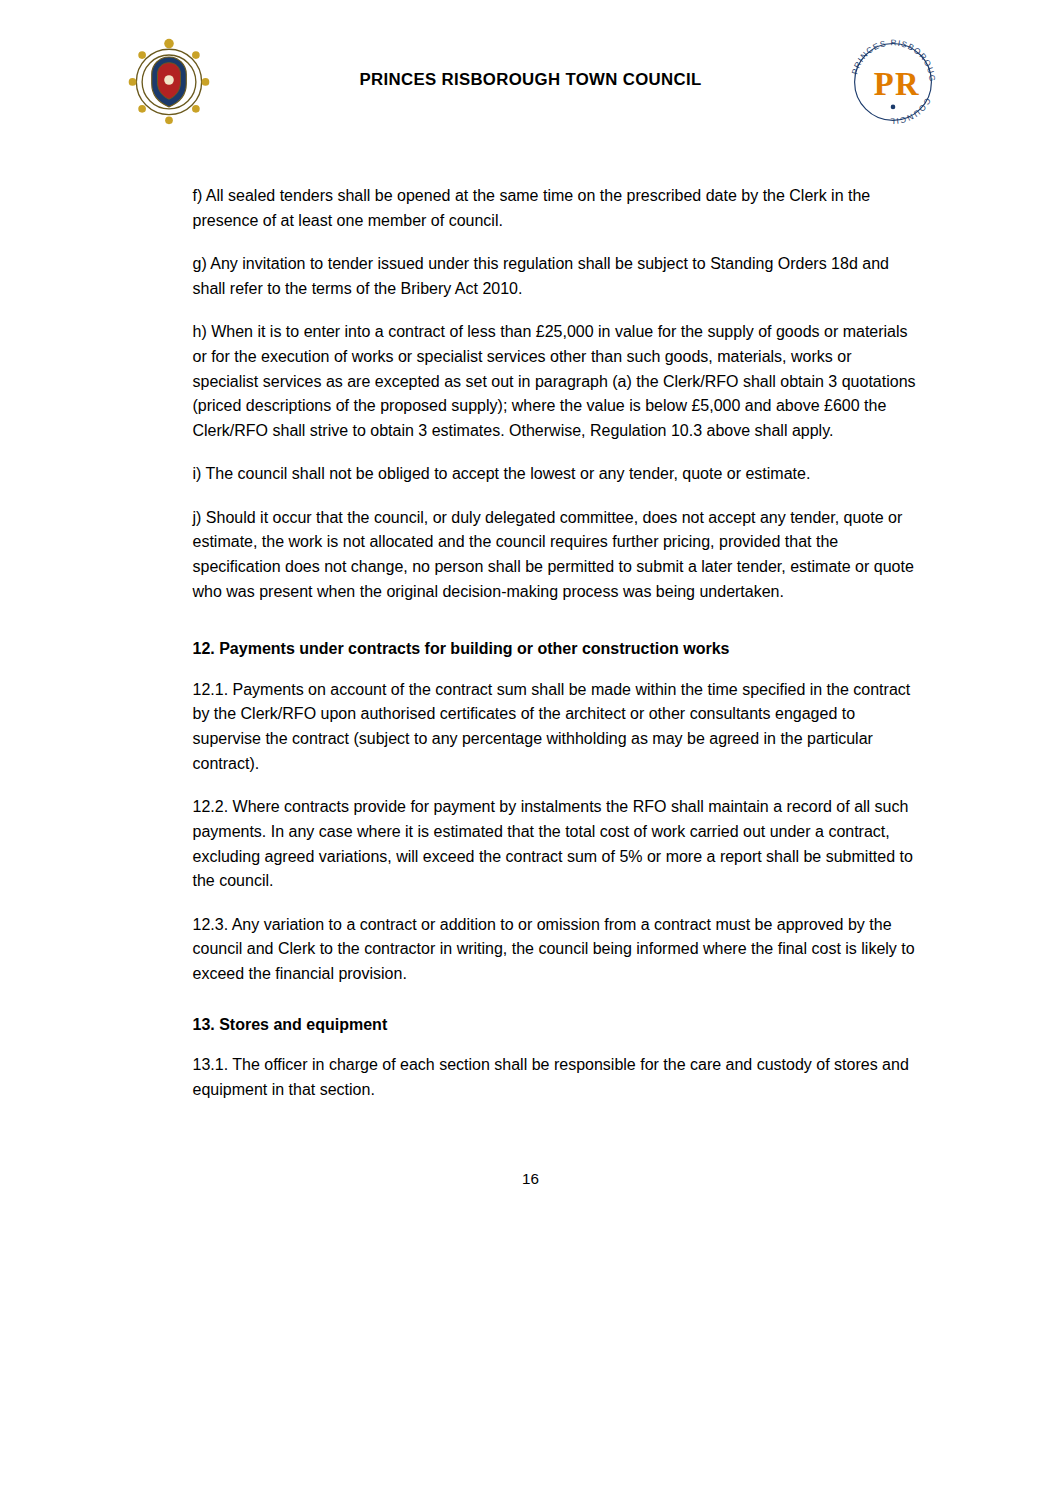Princes Risborough Town Council
PRINCES RISBOROUGH TOWN COUNCIL P R
f) All sealed tenders shall be opened at the same time on the prescribed date by the Clerk in the presence of at least one member of council.
g) Any invitation to tender issued under this regulation shall be subject to Standing Orders 18d and shall refer to the terms of the Bribery Act 2010.
h) When it is to enter into a contract of less than £25,000 in value for the supply of goods or materials or for the execution of works or specialist services other than such goods, materials, works or specialist services as are excepted as set out in paragraph (a) the Clerk/RFO shall obtain 3 quotations (priced descriptions of the proposed supply); where the value is below £5,000 and above £600 the Clerk/RFO shall strive to obtain 3 estimates. Otherwise, Regulation 10.3 above shall apply.
i) The council shall not be obliged to accept the lowest or any tender, quote or estimate.
j) Should it occur that the council, or duly delegated committee, does not accept any tender, quote or estimate, the work is not allocated and the council requires further pricing, provided that the specification does not change, no person shall be permitted to submit a later tender, estimate or quote who was present when the original decision-making process was being undertaken.
12. Payments under contracts for building or other construction works
12.1. Payments on account of the contract sum shall be made within the time specified in the contract by the Clerk/RFO upon authorised certificates of the architect or other consultants engaged to supervise the contract (subject to any percentage withholding as may be agreed in the particular contract).
12.2. Where contracts provide for payment by instalments the RFO shall maintain a record of all such payments. In any case where it is estimated that the total cost of work carried out under a contract, excluding agreed variations, will exceed the contract sum of 5% or more a report shall be submitted to the council.
12.3. Any variation to a contract or addition to or omission from a contract must be approved by the council and Clerk to the contractor in writing, the council being informed where the final cost is likely to exceed the financial provision.
13. Stores and equipment
13.1. The officer in charge of each section shall be responsible for the care and custody of stores and equipment in that section.
16